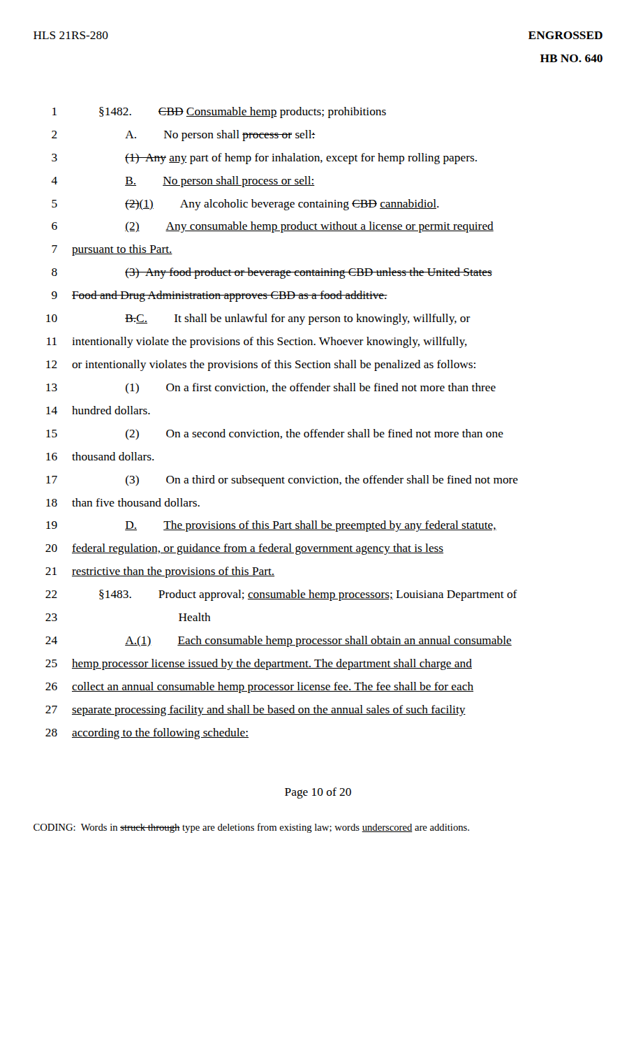HLS 21RS-280
ENGROSSED HB NO. 640
§1482. CBD Consumable hemp products; prohibitions
A. No person shall process or sell:
(1) Any any part of hemp for inhalation, except for hemp rolling papers.
B. No person shall process or sell:
(2)(1) Any alcoholic beverage containing CBD cannabidiol.
(2) Any consumable hemp product without a license or permit required
pursuant to this Part.
(3) Any food product or beverage containing CBD unless the United States
Food and Drug Administration approves CBD as a food additive.
B.C. It shall be unlawful for any person to knowingly, willfully, or
intentionally violate the provisions of this Section. Whoever knowingly, willfully,
or intentionally violates the provisions of this Section shall be penalized as follows:
(1) On a first conviction, the offender shall be fined not more than three
hundred dollars.
(2) On a second conviction, the offender shall be fined not more than one
thousand dollars.
(3) On a third or subsequent conviction, the offender shall be fined not more
than five thousand dollars.
D. The provisions of this Part shall be preempted by any federal statute,
federal regulation, or guidance from a federal government agency that is less
restrictive than the provisions of this Part.
§1483. Product approval; consumable hemp processors; Louisiana Department of
Health
A.(1) Each consumable hemp processor shall obtain an annual consumable
hemp processor license issued by the department. The department shall charge and
collect an annual consumable hemp processor license fee. The fee shall be for each
separate processing facility and shall be based on the annual sales of such facility
according to the following schedule:
Page 10 of 20
CODING: Words in struck through type are deletions from existing law; words underscored are additions.